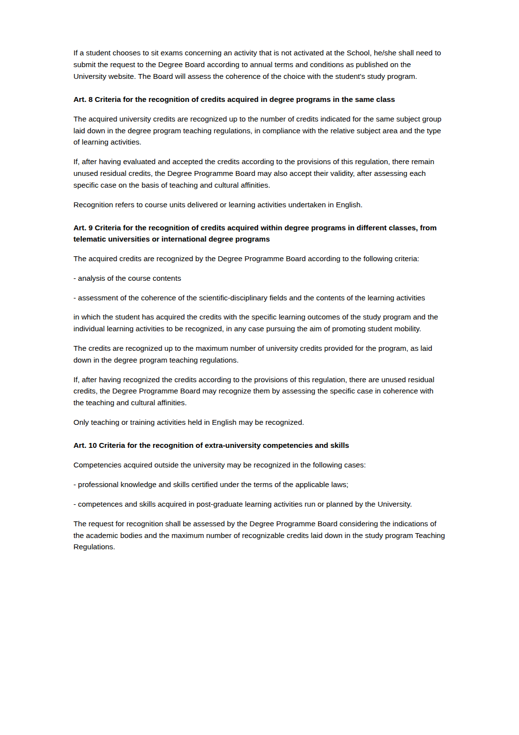If a student chooses to sit exams concerning an activity that is not activated at the School, he/she shall need to submit the request to the Degree Board according to annual terms and conditions as published on the University website. The Board will assess the coherence of the choice with the student's study program.
Art. 8 Criteria for the recognition of credits acquired in degree programs in the same class
The acquired university credits are recognized up to the number of credits indicated for the same subject group laid down in the degree program teaching regulations, in compliance with the relative subject area and the type of learning activities.
If, after having evaluated and accepted the credits according to the provisions of this regulation, there remain unused residual credits, the Degree Programme Board may also accept their validity, after assessing each specific case on the basis of teaching and cultural affinities.
Recognition refers to course units delivered or learning activities undertaken in English.
Art. 9 Criteria for the recognition of credits acquired within degree programs in different classes, from telematic universities or international degree programs
The acquired credits are recognized by the Degree Programme Board according to the following criteria:
- analysis of the course contents
- assessment of the coherence of the scientific-disciplinary fields and the contents of the learning activities
in which the student has acquired the credits with the specific learning outcomes of the study program and the individual learning activities to be recognized, in any case pursuing the aim of promoting student mobility.
The credits are recognized up to the maximum number of university credits provided for the program, as laid down in the degree program teaching regulations.
If, after having recognized the credits according to the provisions of this regulation, there are unused residual credits, the Degree Programme Board may recognize them by assessing the specific case in coherence with the teaching and cultural affinities.
Only teaching or training activities held in English may be recognized.
Art. 10 Criteria for the recognition of extra-university competencies and skills
Competencies acquired outside the university may be recognized in the following cases:
- professional knowledge and skills certified under the terms of the applicable laws;
- competences and skills acquired in post-graduate learning activities run or planned by the University.
The request for recognition shall be assessed by the Degree Programme Board considering the indications of the academic bodies and the maximum number of recognizable credits laid down in the study program Teaching Regulations.